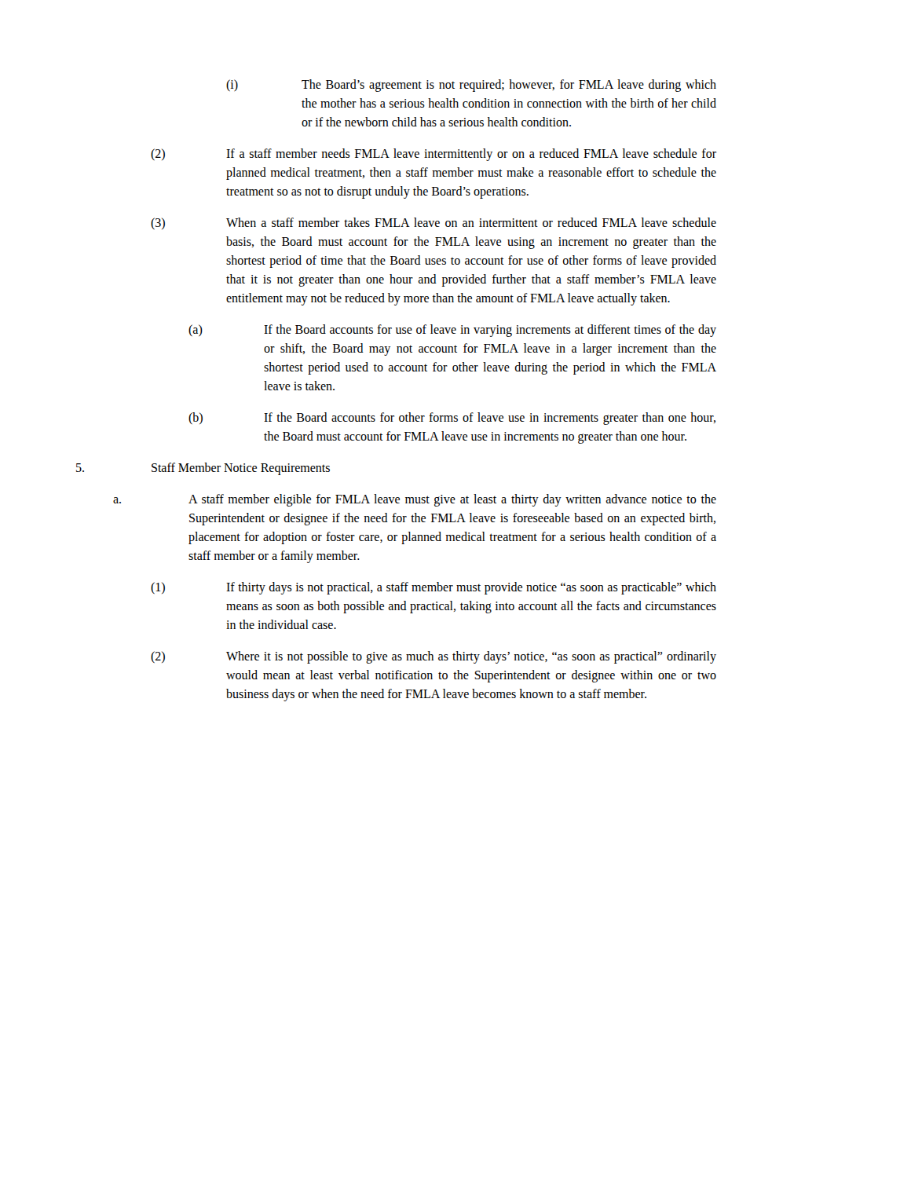(i) The Board’s agreement is not required; however, for FMLA leave during which the mother has a serious health condition in connection with the birth of her child or if the newborn child has a serious health condition.
(2) If a staff member needs FMLA leave intermittently or on a reduced FMLA leave schedule for planned medical treatment, then a staff member must make a reasonable effort to schedule the treatment so as not to disrupt unduly the Board’s operations.
(3) When a staff member takes FMLA leave on an intermittent or reduced FMLA leave schedule basis, the Board must account for the FMLA leave using an increment no greater than the shortest period of time that the Board uses to account for use of other forms of leave provided that it is not greater than one hour and provided further that a staff member’s FMLA leave entitlement may not be reduced by more than the amount of FMLA leave actually taken.
(a) If the Board accounts for use of leave in varying increments at different times of the day or shift, the Board may not account for FMLA leave in a larger increment than the shortest period used to account for other leave during the period in which the FMLA leave is taken.
(b) If the Board accounts for other forms of leave use in increments greater than one hour, the Board must account for FMLA leave use in increments no greater than one hour.
5. Staff Member Notice Requirements
a. A staff member eligible for FMLA leave must give at least a thirty day written advance notice to the Superintendent or designee if the need for the FMLA leave is foreseeable based on an expected birth, placement for adoption or foster care, or planned medical treatment for a serious health condition of a staff member or a family member.
(1) If thirty days is not practical, a staff member must provide notice “as soon as practicable” which means as soon as both possible and practical, taking into account all the facts and circumstances in the individual case.
(2) Where it is not possible to give as much as thirty days’ notice, “as soon as practical” ordinarily would mean at least verbal notification to the Superintendent or designee within one or two business days or when the need for FMLA leave becomes known to a staff member.